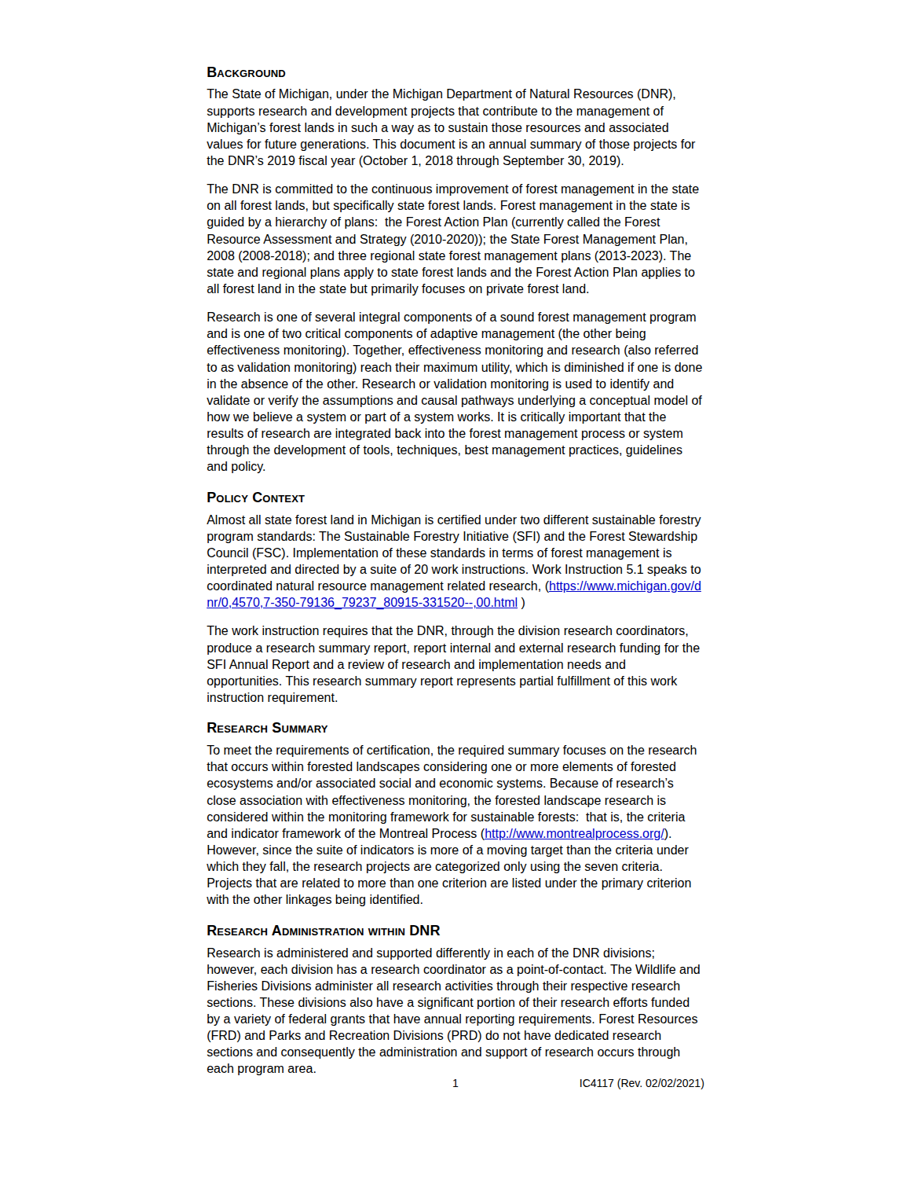Background
The State of Michigan, under the Michigan Department of Natural Resources (DNR), supports research and development projects that contribute to the management of Michigan’s forest lands in such a way as to sustain those resources and associated values for future generations. This document is an annual summary of those projects for the DNR’s 2019 fiscal year (October 1, 2018 through September 30, 2019).
The DNR is committed to the continuous improvement of forest management in the state on all forest lands, but specifically state forest lands. Forest management in the state is guided by a hierarchy of plans: the Forest Action Plan (currently called the Forest Resource Assessment and Strategy (2010-2020)); the State Forest Management Plan, 2008 (2008-2018); and three regional state forest management plans (2013-2023). The state and regional plans apply to state forest lands and the Forest Action Plan applies to all forest land in the state but primarily focuses on private forest land.
Research is one of several integral components of a sound forest management program and is one of two critical components of adaptive management (the other being effectiveness monitoring). Together, effectiveness monitoring and research (also referred to as validation monitoring) reach their maximum utility, which is diminished if one is done in the absence of the other. Research or validation monitoring is used to identify and validate or verify the assumptions and causal pathways underlying a conceptual model of how we believe a system or part of a system works. It is critically important that the results of research are integrated back into the forest management process or system through the development of tools, techniques, best management practices, guidelines and policy.
Policy Context
Almost all state forest land in Michigan is certified under two different sustainable forestry program standards: The Sustainable Forestry Initiative (SFI) and the Forest Stewardship Council (FSC). Implementation of these standards in terms of forest management is interpreted and directed by a suite of 20 work instructions. Work Instruction 5.1 speaks to coordinated natural resource management related research, (https://www.michigan.gov/dnr/0,4570,7-350-79136_79237_80915-331520--,00.html )
The work instruction requires that the DNR, through the division research coordinators, produce a research summary report, report internal and external research funding for the SFI Annual Report and a review of research and implementation needs and opportunities. This research summary report represents partial fulfillment of this work instruction requirement.
Research Summary
To meet the requirements of certification, the required summary focuses on the research that occurs within forested landscapes considering one or more elements of forested ecosystems and/or associated social and economic systems. Because of research’s close association with effectiveness monitoring, the forested landscape research is considered within the monitoring framework for sustainable forests: that is, the criteria and indicator framework of the Montreal Process (http://www.montrealprocess.org/). However, since the suite of indicators is more of a moving target than the criteria under which they fall, the research projects are categorized only using the seven criteria. Projects that are related to more than one criterion are listed under the primary criterion with the other linkages being identified.
Research Administration within DNR
Research is administered and supported differently in each of the DNR divisions; however, each division has a research coordinator as a point-of-contact. The Wildlife and Fisheries Divisions administer all research activities through their respective research sections. These divisions also have a significant portion of their research efforts funded by a variety of federal grants that have annual reporting requirements. Forest Resources (FRD) and Parks and Recreation Divisions (PRD) do not have dedicated research sections and consequently the administration and support of research occurs through each program area.
1
IC4117 (Rev. 02/02/2021)